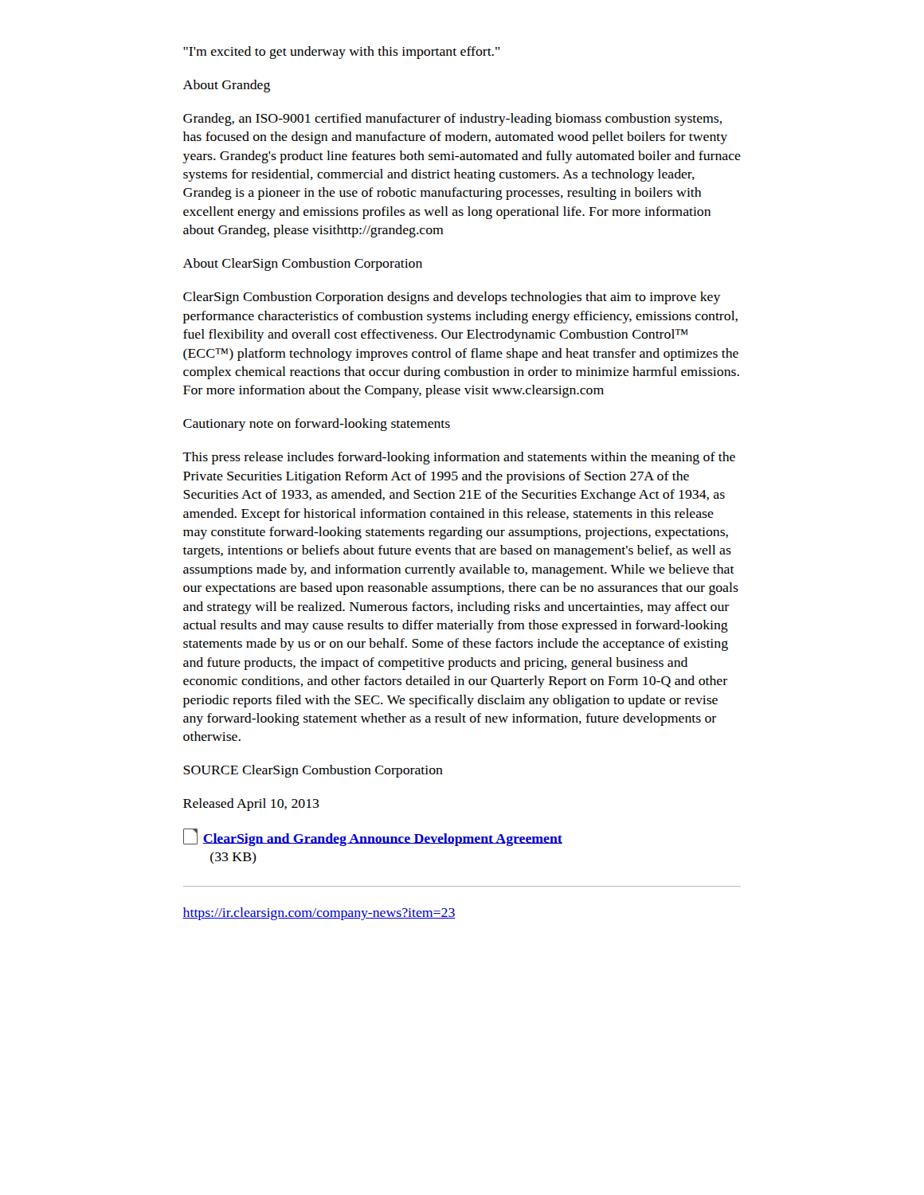"I'm excited to get underway with this important effort."
About Grandeg
Grandeg, an ISO-9001 certified manufacturer of industry-leading biomass combustion systems, has focused on the design and manufacture of modern, automated wood pellet boilers for twenty years. Grandeg's product line features both semi-automated and fully automated boiler and furnace systems for residential, commercial and district heating customers. As a technology leader, Grandeg is a pioneer in the use of robotic manufacturing processes, resulting in boilers with excellent energy and emissions profiles as well as long operational life. For more information about Grandeg, please visithttp://grandeg.com
About ClearSign Combustion Corporation
ClearSign Combustion Corporation designs and develops technologies that aim to improve key performance characteristics of combustion systems including energy efficiency, emissions control, fuel flexibility and overall cost effectiveness. Our Electrodynamic Combustion Control™ (ECC™) platform technology improves control of flame shape and heat transfer and optimizes the complex chemical reactions that occur during combustion in order to minimize harmful emissions. For more information about the Company, please visit www.clearsign.com
Cautionary note on forward-looking statements
This press release includes forward-looking information and statements within the meaning of the Private Securities Litigation Reform Act of 1995 and the provisions of Section 27A of the Securities Act of 1933, as amended, and Section 21E of the Securities Exchange Act of 1934, as amended. Except for historical information contained in this release, statements in this release may constitute forward-looking statements regarding our assumptions, projections, expectations, targets, intentions or beliefs about future events that are based on management's belief, as well as assumptions made by, and information currently available to, management. While we believe that our expectations are based upon reasonable assumptions, there can be no assurances that our goals and strategy will be realized. Numerous factors, including risks and uncertainties, may affect our actual results and may cause results to differ materially from those expressed in forward-looking statements made by us or on our behalf. Some of these factors include the acceptance of existing and future products, the impact of competitive products and pricing, general business and economic conditions, and other factors detailed in our Quarterly Report on Form 10-Q and other periodic reports filed with the SEC. We specifically disclaim any obligation to update or revise any forward-looking statement whether as a result of new information, future developments or otherwise.
SOURCE ClearSign Combustion Corporation
Released April 10, 2013
ClearSign and Grandeg Announce Development Agreement(33 KB)
https://ir.clearsign.com/company-news?item=23